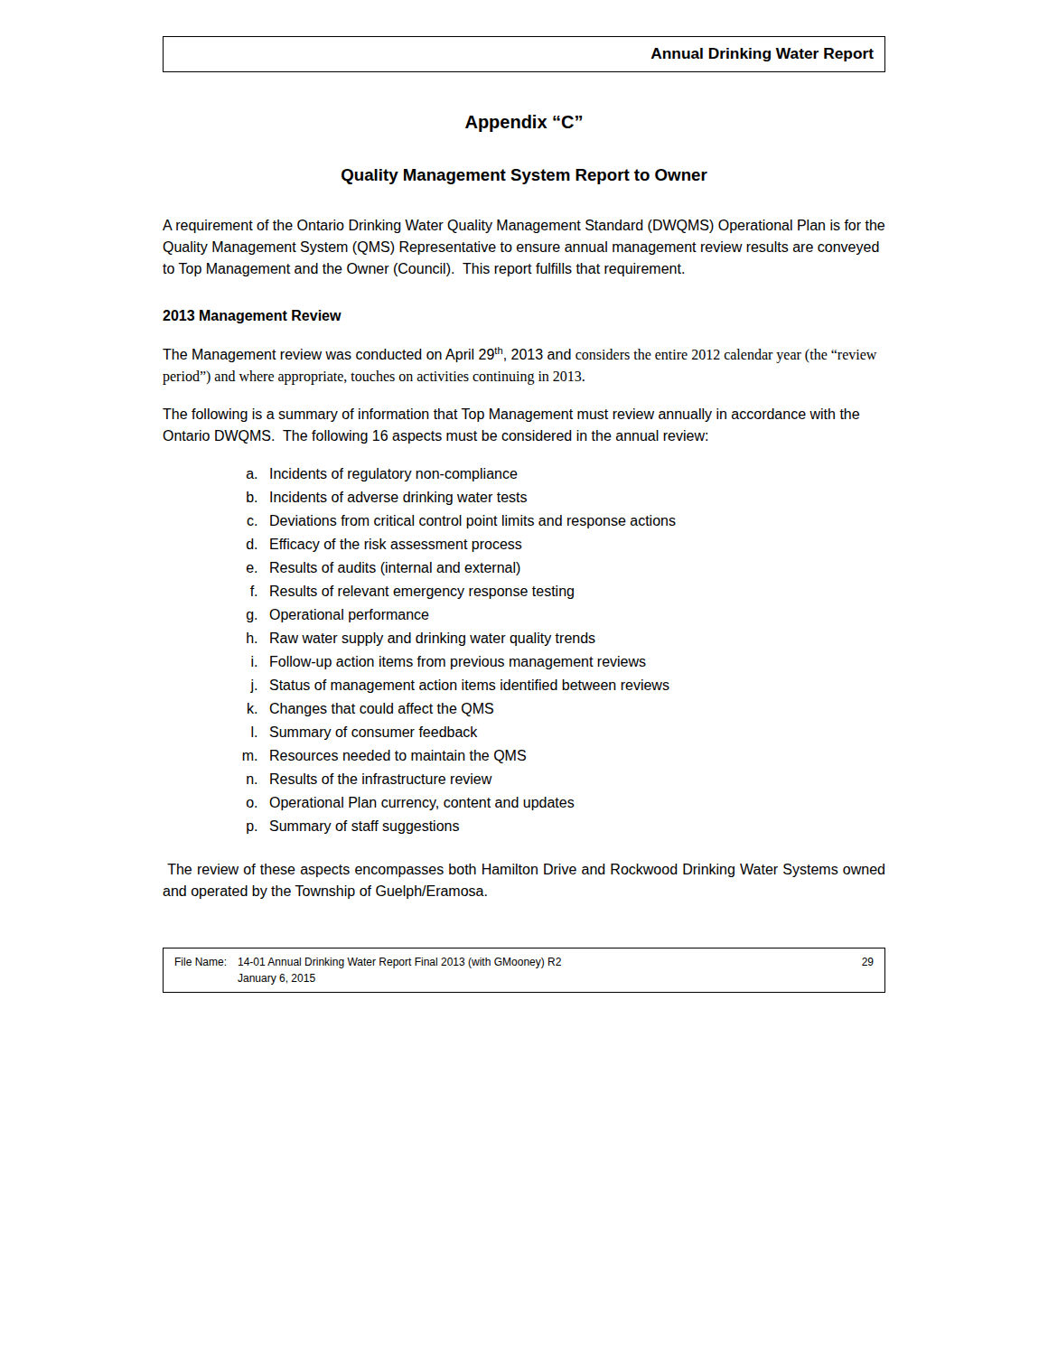Annual Drinking Water Report
Appendix “C”
Quality Management System Report to Owner
A requirement of the Ontario Drinking Water Quality Management Standard (DWQMS) Operational Plan is for the Quality Management System (QMS) Representative to ensure annual management review results are conveyed to Top Management and the Owner (Council). This report fulfills that requirement.
2013 Management Review
The Management review was conducted on April 29th, 2013 and considers the entire 2012 calendar year (the “review period”) and where appropriate, touches on activities continuing in 2013.
The following is a summary of information that Top Management must review annually in accordance with the Ontario DWQMS. The following 16 aspects must be considered in the annual review:
Incidents of regulatory non-compliance
Incidents of adverse drinking water tests
Deviations from critical control point limits and response actions
Efficacy of the risk assessment process
Results of audits (internal and external)
Results of relevant emergency response testing
Operational performance
Raw water supply and drinking water quality trends
Follow-up action items from previous management reviews
Status of management action items identified between reviews
Changes that could affect the QMS
Summary of consumer feedback
Resources needed to maintain the QMS
Results of the infrastructure review
Operational Plan currency, content and updates
Summary of staff suggestions
The review of these aspects encompasses both Hamilton Drive and Rockwood Drinking Water Systems owned and operated by the Township of Guelph/Eramosa.
29
File Name: 14-01 Annual Drinking Water Report Final 2013 (with GMooney) R2
January 6, 2015